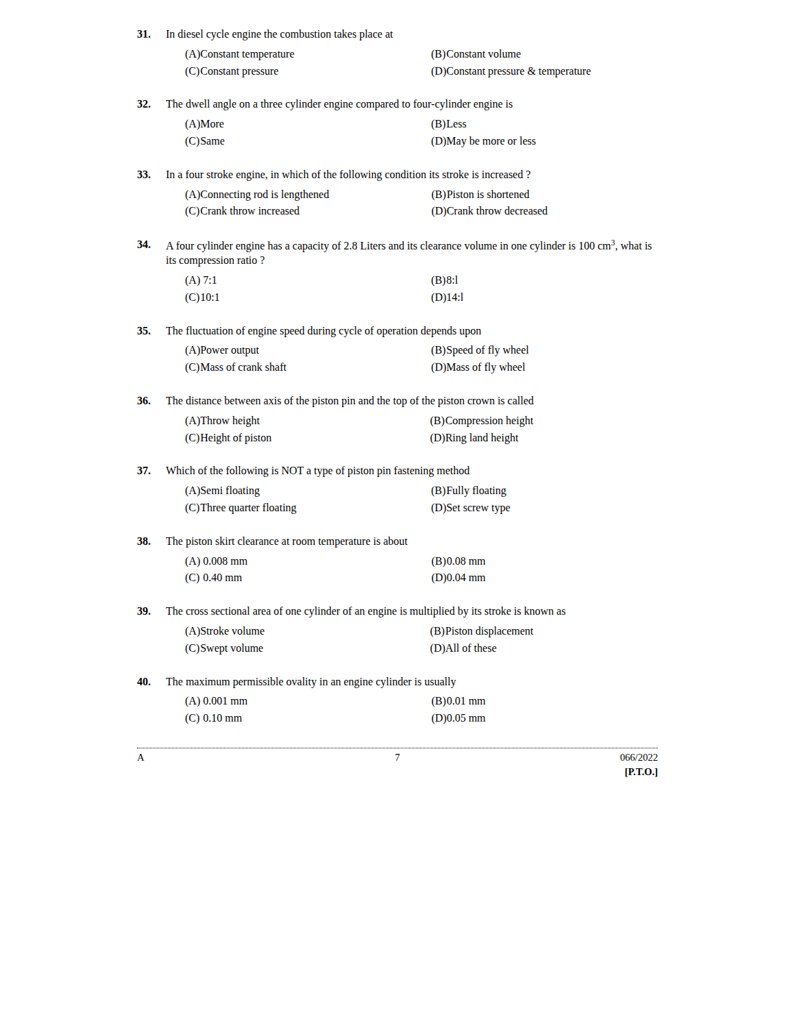31.
In diesel cycle engine the combustion takes place at
| (A) | Constant temperature | (B) | Constant volume |
| (C) | Constant pressure | (D) | Constant pressure & temperature |
32.
The dwell angle on a three cylinder engine compared to four-cylinder engine is
| (A) | More | (B) | Less |
| (C) | Same | (D) | May be more or less |
33.
In a four stroke engine, in which of the following condition its stroke is increased ?
| (A) | Connecting rod is lengthened | (B) | Piston is shortened |
| (C) | Crank throw increased | (D) | Crank throw decreased |
34.
A four cylinder engine has a capacity of 2.8 Liters and its clearance volume in one cylinder is 100 cm3, what is its compression ratio ?
| (A) | 7:1 | (B) | 8:l |
| (C) | 10:1 | (D) | 14:l |
35.
The fluctuation of engine speed during cycle of operation depends upon
| (A) | Power output | (B) | Speed of fly wheel |
| (C) | Mass of crank shaft | (D) | Mass of fly wheel |
36.
The distance between axis of the piston pin and the top of the piston crown is called
| (A) | Throw height | (B) | Compression height |
| (C) | Height of piston | (D) | Ring land height |
37.
Which of the following is NOT a type of piston pin fastening method
| (A) | Semi floating | (B) | Fully floating |
| (C) | Three quarter floating | (D) | Set screw type |
38.
The piston skirt clearance at room temperature is about
| (A) | 0.008 mm | (B) | 0.08 mm |
| (C) | 0.40 mm | (D) | 0.04 mm |
39.
The cross sectional area of one cylinder of an engine is multiplied by its stroke is known as
| (A) | Stroke volume | (B) | Piston displacement |
| (C) | Swept volume | (D) | All of these |
40.
The maximum permissible ovality in an engine cylinder is usually
| (A) | 0.001 mm | (B) | 0.01 mm |
| (C) | 0.10 mm | (D) | 0.05 mm |
A
7
066/2022
[P.T.O.]